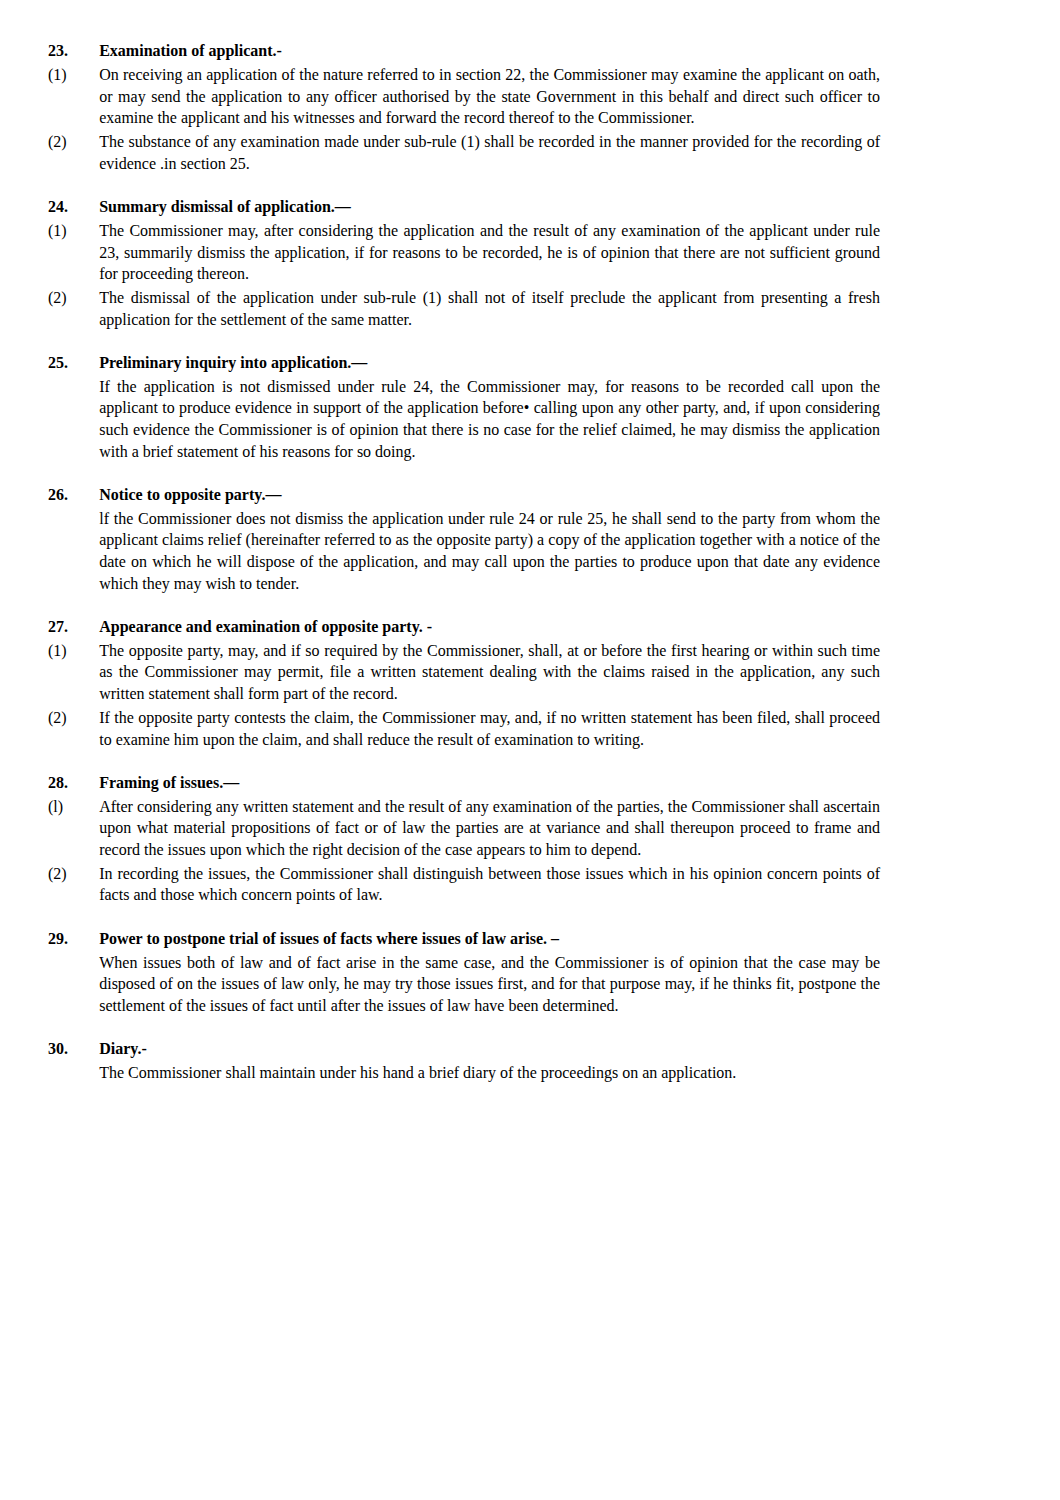23. Examination of applicant.-
(1) On receiving an application of the nature referred to in section 22, the Commissioner may examine the applicant on oath, or may send the application to any officer authorised by the state Government in this behalf and direct such officer to examine the applicant and his witnesses and forward the record thereof to the Commissioner.
(2) The substance of any examination made under sub-rule (1) shall be recorded in the manner provided for the recording of evidence .in section 25.
24. Summary dismissal of application.—
(1) The Commissioner may, after considering the application and the result of any examination of the applicant under rule 23, summarily dismiss the application, if for reasons to be recorded, he is of opinion that there are not sufficient ground for proceeding thereon.
(2) The dismissal of the application under sub-rule (1) shall not of itself preclude the applicant from presenting a fresh application for the settlement of the same matter.
25. Preliminary inquiry into application.—
If the application is not dismissed under rule 24, the Commissioner may, for reasons to be recorded call upon the applicant to produce evidence in support of the application before• calling upon any other party, and, if upon considering such evidence the Commissioner is of opinion that there is no case for the relief claimed, he may dismiss the application with a brief statement of his reasons for so doing.
26. Notice to opposite party.—
lf the Commissioner does not dismiss the application under rule 24 or rule 25, he shall send to the party from whom the applicant claims relief (hereinafter referred to as the opposite party) a copy of the application together with a notice of the date on which he will dispose of the application, and may call upon the parties to produce upon that date any evidence which they may wish to tender.
27. Appearance and examination of opposite party. -
(1) The opposite party, may, and if so required by the Commissioner, shall, at or before the first hearing or within such time as the Commissioner may permit, file a written statement dealing with the claims raised in the application, any such written statement shall form part of the record.
(2) If the opposite party contests the claim, the Commissioner may, and, if no written statement has been filed, shall proceed to examine him upon the claim, and shall reduce the result of examination to writing.
28. Framing of issues.—
(l) After considering any written statement and the result of any examination of the parties, the Commissioner shall ascertain upon what material propositions of fact or of law the parties are at variance and shall thereupon proceed to frame and record the issues upon which the right decision of the case appears to him to depend.
(2) In recording the issues, the Commissioner shall distinguish between those issues which in his opinion concern points of facts and those which concern points of law.
29. Power to postpone trial of issues of facts where issues of law arise. –
When issues both of law and of fact arise in the same case, and the Commissioner is of opinion that the case may be disposed of on the issues of law only, he may try those issues first, and for that purpose may, if he thinks fit, postpone the settlement of the issues of fact until after the issues of law have been determined.
30. Diary.-
The Commissioner shall maintain under his hand a brief diary of the proceedings on an application.